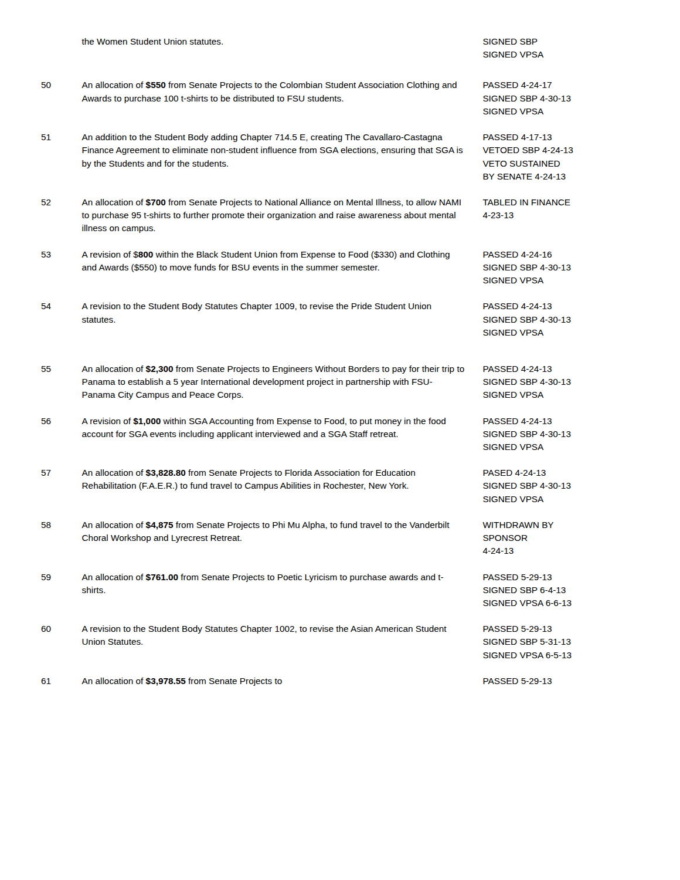| | the Women Student Union statutes. | SIGNED SBP SIGNED VPSA |
| 50 | An allocation of $550 from Senate Projects to the Colombian Student Association Clothing and Awards to purchase 100 t-shirts to be distributed to FSU students. | PASSED 4-24-17 SIGNED SBP 4-30-13 SIGNED VPSA |
| 51 | An addition to the Student Body adding Chapter 714.5 E, creating The Cavallaro-Castagna Finance Agreement to eliminate non-student influence from SGA elections, ensuring that SGA is by the Students and for the students. | PASSED 4-17-13 VETOED SBP 4-24-13 VETO SUSTAINED BY SENATE 4-24-13 |
| 52 | An allocation of $700 from Senate Projects to National Alliance on Mental Illness, to allow NAMI to purchase 95 t-shirts to further promote their organization and raise awareness about mental illness on campus. | TABLED IN FINANCE 4-23-13 |
| 53 | A revision of $ 800 within the Black Student Union from Expense to Food ($330) and Clothing and Awards ($550) to move funds for BSU events in the summer semester. | PASSED 4-24-16 SIGNED SBP 4-30-13 SIGNED VPSA |
| 54 | A revision to the Student Body Statutes Chapter 1009, to revise the Pride Student Union statutes. | PASSED 4-24-13 SIGNED SBP 4-30-13 SIGNED VPSA |
| 55 | An allocation of $2,300 from Senate Projects to Engineers Without Borders to pay for their trip to Panama to establish a 5 year International development project in partnership with FSU-Panama City Campus and Peace Corps. | PASSED 4-24-13 SIGNED SBP 4-30-13 SIGNED VPSA |
| 56 | A revision of $1,000 within SGA Accounting from Expense to Food, to put money in the food account for SGA events including applicant interviewed and a SGA Staff retreat. | PASSED 4-24-13 SIGNED SBP 4-30-13 SIGNED VPSA |
| 57 | An allocation of $3,828.80 from Senate Projects to Florida Association for Education Rehabilitation (F.A.E.R.) to fund travel to Campus Abilities in Rochester, New York. | PASED 4-24-13 SIGNED SBP 4-30-13 SIGNED VPSA |
| 58 | An allocation of $4,875 from Senate Projects to Phi Mu Alpha, to fund travel to the Vanderbilt Choral Workshop and Lyrecrest Retreat. | WITHDRAWN BY SPONSOR 4-24-13 |
| 59 | An allocation of $761.00 from Senate Projects to Poetic Lyricism to purchase awards and t-shirts. | PASSED 5-29-13 SIGNED SBP 6-4-13 SIGNED VPSA 6-6-13 |
| 60 | A revision to the Student Body Statutes Chapter 1002, to revise the Asian American Student Union Statutes. | PASSED 5-29-13 SIGNED SBP 5-31-13 SIGNED VPSA 6-5-13 |
| 61 | An allocation of $3,978.55 from Senate Projects to | PASSED 5-29-13 |